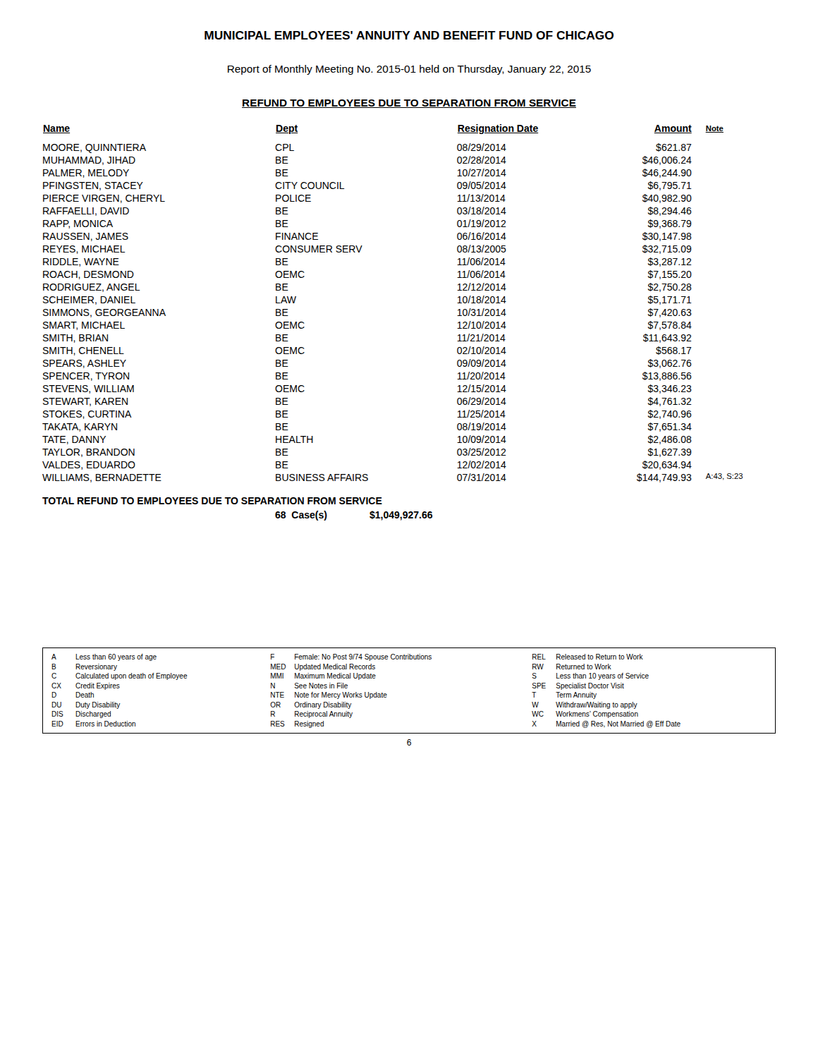MUNICIPAL EMPLOYEES' ANNUITY AND BENEFIT FUND OF CHICAGO
Report of Monthly Meeting No. 2015-01 held on Thursday, January 22, 2015
REFUND TO EMPLOYEES DUE TO SEPARATION FROM SERVICE
| Name | Dept | Resignation Date | Amount | Note |
| --- | --- | --- | --- | --- |
| MOORE, QUINNTIERA | CPL | 08/29/2014 | $621.87 | |
| MUHAMMAD, JIHAD | BE | 02/28/2014 | $46,006.24 | |
| PALMER, MELODY | BE | 10/27/2014 | $46,244.90 | |
| PFINGSTEN, STACEY | CITY COUNCIL | 09/05/2014 | $6,795.71 | |
| PIERCE VIRGEN, CHERYL | POLICE | 11/13/2014 | $40,982.90 | |
| RAFFAELLI, DAVID | BE | 03/18/2014 | $8,294.46 | |
| RAPP, MONICA | BE | 01/19/2012 | $9,368.79 | |
| RAUSSEN, JAMES | FINANCE | 06/16/2014 | $30,147.98 | |
| REYES, MICHAEL | CONSUMER SERV | 08/13/2005 | $32,715.09 | |
| RIDDLE, WAYNE | BE | 11/06/2014 | $3,287.12 | |
| ROACH, DESMOND | OEMC | 11/06/2014 | $7,155.20 | |
| RODRIGUEZ, ANGEL | BE | 12/12/2014 | $2,750.28 | |
| SCHEIMER, DANIEL | LAW | 10/18/2014 | $5,171.71 | |
| SIMMONS, GEORGEANNA | BE | 10/31/2014 | $7,420.63 | |
| SMART, MICHAEL | OEMC | 12/10/2014 | $7,578.84 | |
| SMITH, BRIAN | BE | 11/21/2014 | $11,643.92 | |
| SMITH, CHENELL | OEMC | 02/10/2014 | $568.17 | |
| SPEARS, ASHLEY | BE | 09/09/2014 | $3,062.76 | |
| SPENCER, TYRON | BE | 11/20/2014 | $13,886.56 | |
| STEVENS, WILLIAM | OEMC | 12/15/2014 | $3,346.23 | |
| STEWART, KAREN | BE | 06/29/2014 | $4,761.32 | |
| STOKES, CURTINA | BE | 11/25/2014 | $2,740.96 | |
| TAKATA, KARYN | BE | 08/19/2014 | $7,651.34 | |
| TATE, DANNY | HEALTH | 10/09/2014 | $2,486.08 | |
| TAYLOR, BRANDON | BE | 03/25/2012 | $1,627.39 | |
| VALDES, EDUARDO | BE | 12/02/2014 | $20,634.94 | |
| WILLIAMS, BERNADETTE | BUSINESS AFFAIRS | 07/31/2014 | $144,749.93 | A:43, S:23 |
TOTAL REFUND TO EMPLOYEES DUE TO SEPARATION FROM SERVICE
68 Case(s) $1,049,927.66
| A | Less than 60 years of age | F | Female: No Post 9/74 Spouse Contributions | REL | Released to Return to Work |
| B | Reversionary | MED | Updated Medical Records | RW | Returned to Work |
| C | Calculated upon death of Employee | MMI | Maximum Medical Update | S | Less than 10 years of Service |
| CX | Credit Expires | N | See Notes in File | SPE | Specialist Doctor Visit |
| D | Death | NTE | Note for Mercy Works Update | T | Term Annuity |
| DU | Duty Disability | OR | Ordinary Disability | W | Withdraw/Waiting to apply |
| DIS | Discharged | R | Reciprocal Annuity | WC | Workmens’ Compensation |
| EID | Errors in Deduction | RES | Resigned | X | Married @ Res, Not Married @ Eff Date |
6